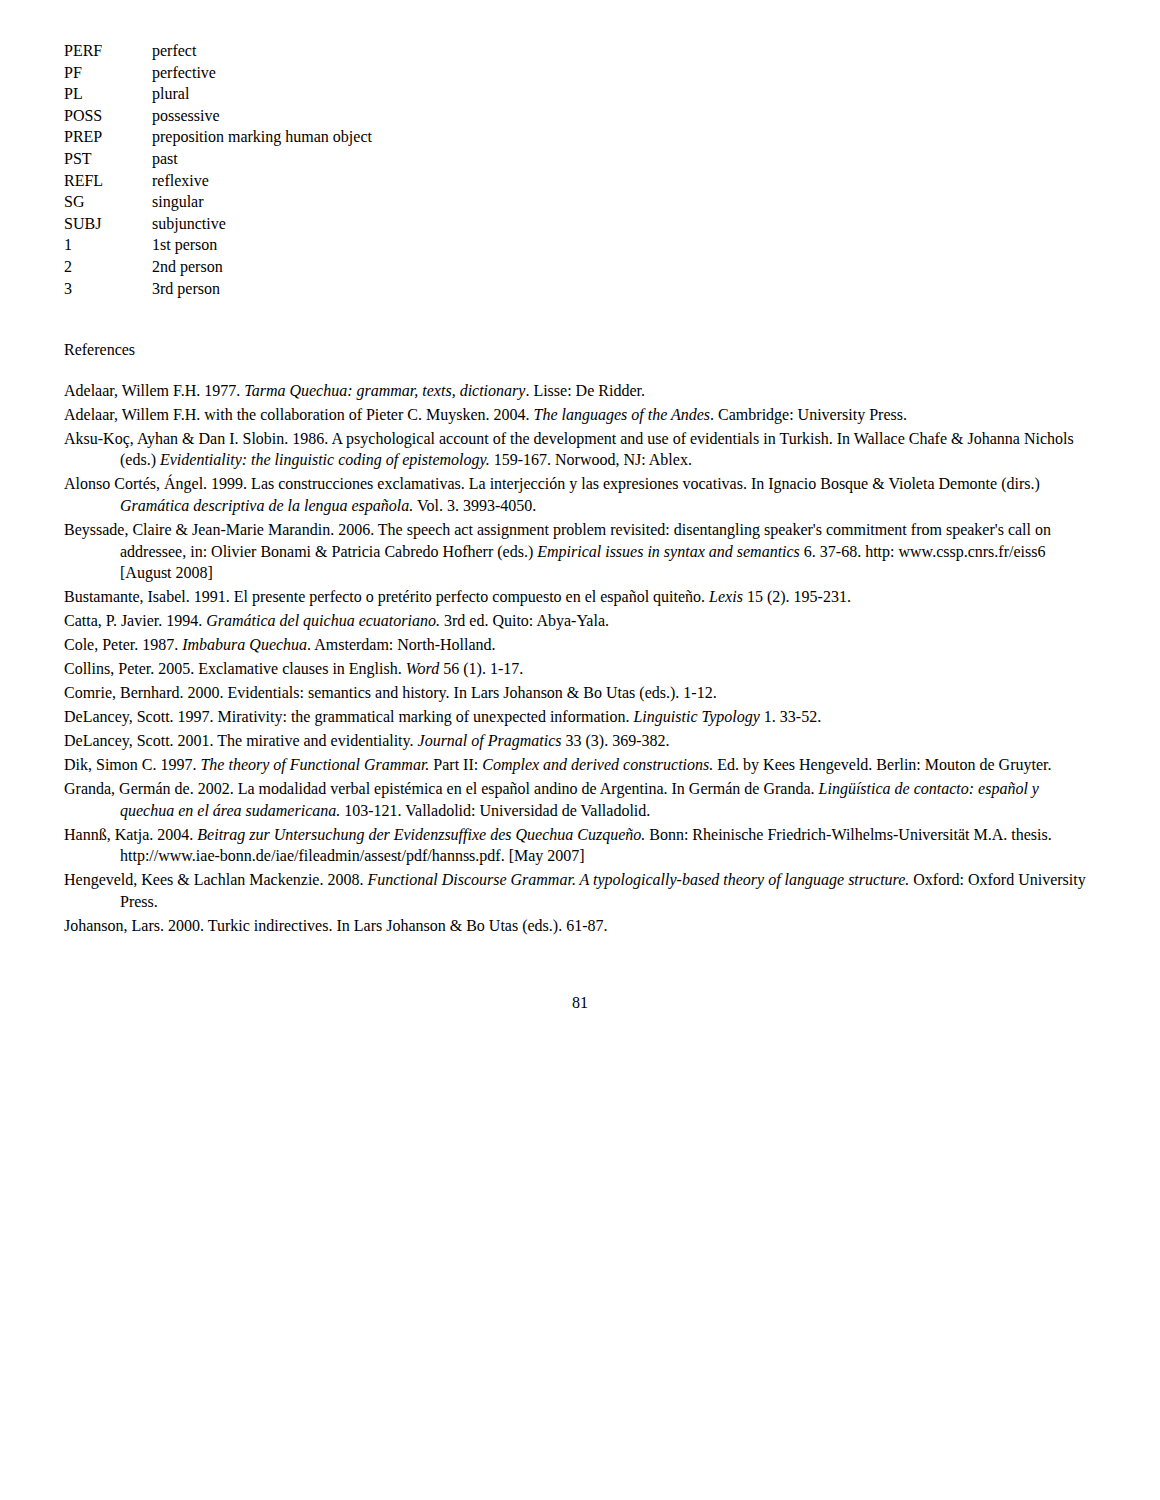PERF perfect
PF perfective
PL plural
POSS possessive
PREP preposition marking human object
PST past
REFL reflexive
SG singular
SUBJ subjunctive
11st person
22nd person
33rd person
References
Adelaar, Willem F.H. 1977. Tarma Quechua: grammar, texts, dictionary. Lisse: De Ridder.
Adelaar, Willem F.H. with the collaboration of Pieter C. Muysken. 2004. The languages of the Andes. Cambridge: University Press.
Aksu-Koç, Ayhan & Dan I. Slobin. 1986. A psychological account of the development and use of evidentials in Turkish. In Wallace Chafe & Johanna Nichols (eds.) Evidentiality: the linguistic coding of epistemology. 159-167. Norwood, NJ: Ablex.
Alonso Cortés, Ángel. 1999. Las construcciones exclamativas. La interjección y las expresiones vocativas. In Ignacio Bosque & Violeta Demonte (dirs.) Gramática descriptiva de la lengua española. Vol. 3. 3993-4050.
Beyssade, Claire & Jean-Marie Marandin. 2006. The speech act assignment problem revisited: disentangling speaker's commitment from speaker's call on addressee, in: Olivier Bonami & Patricia Cabredo Hofherr (eds.) Empirical issues in syntax and semantics 6. 37-68. http: www.cssp.cnrs.fr/eiss6 [August 2008]
Bustamante, Isabel. 1991. El presente perfecto o pretérito perfecto compuesto en el español quiteño. Lexis 15 (2). 195-231.
Catta, P. Javier. 1994. Gramática del quichua ecuatoriano. 3rd ed. Quito: Abya-Yala.
Cole, Peter. 1987. Imbabura Quechua. Amsterdam: North-Holland.
Collins, Peter. 2005. Exclamative clauses in English. Word 56 (1). 1-17.
Comrie, Bernhard. 2000. Evidentials: semantics and history. In Lars Johanson & Bo Utas (eds.). 1-12.
DeLancey, Scott. 1997. Mirativity: the grammatical marking of unexpected information. Linguistic Typology 1. 33-52.
DeLancey, Scott. 2001. The mirative and evidentiality. Journal of Pragmatics 33 (3). 369-382.
Dik, Simon C. 1997. The theory of Functional Grammar. Part II: Complex and derived constructions. Ed. by Kees Hengeveld. Berlin: Mouton de Gruyter.
Granda, Germán de. 2002. La modalidad verbal epistémica en el español andino de Argentina. In Germán de Granda. Lingüística de contacto: español y quechua en el área sudamericana. 103-121. Valladolid: Universidad de Valladolid.
Hannß, Katja. 2004. Beitrag zur Untersuchung der Evidenzsuffixe des Quechua Cuzqueño. Bonn: Rheinische Friedrich-Wilhelms-Universität M.A. thesis. http://www.iae-bonn.de/iae/fileadmin/assest/pdf/hannss.pdf. [May 2007]
Hengeveld, Kees & Lachlan Mackenzie. 2008. Functional Discourse Grammar. A typologically-based theory of language structure. Oxford: Oxford University Press.
Johanson, Lars. 2000. Turkic indirectives. In Lars Johanson & Bo Utas (eds.). 61-87.
81